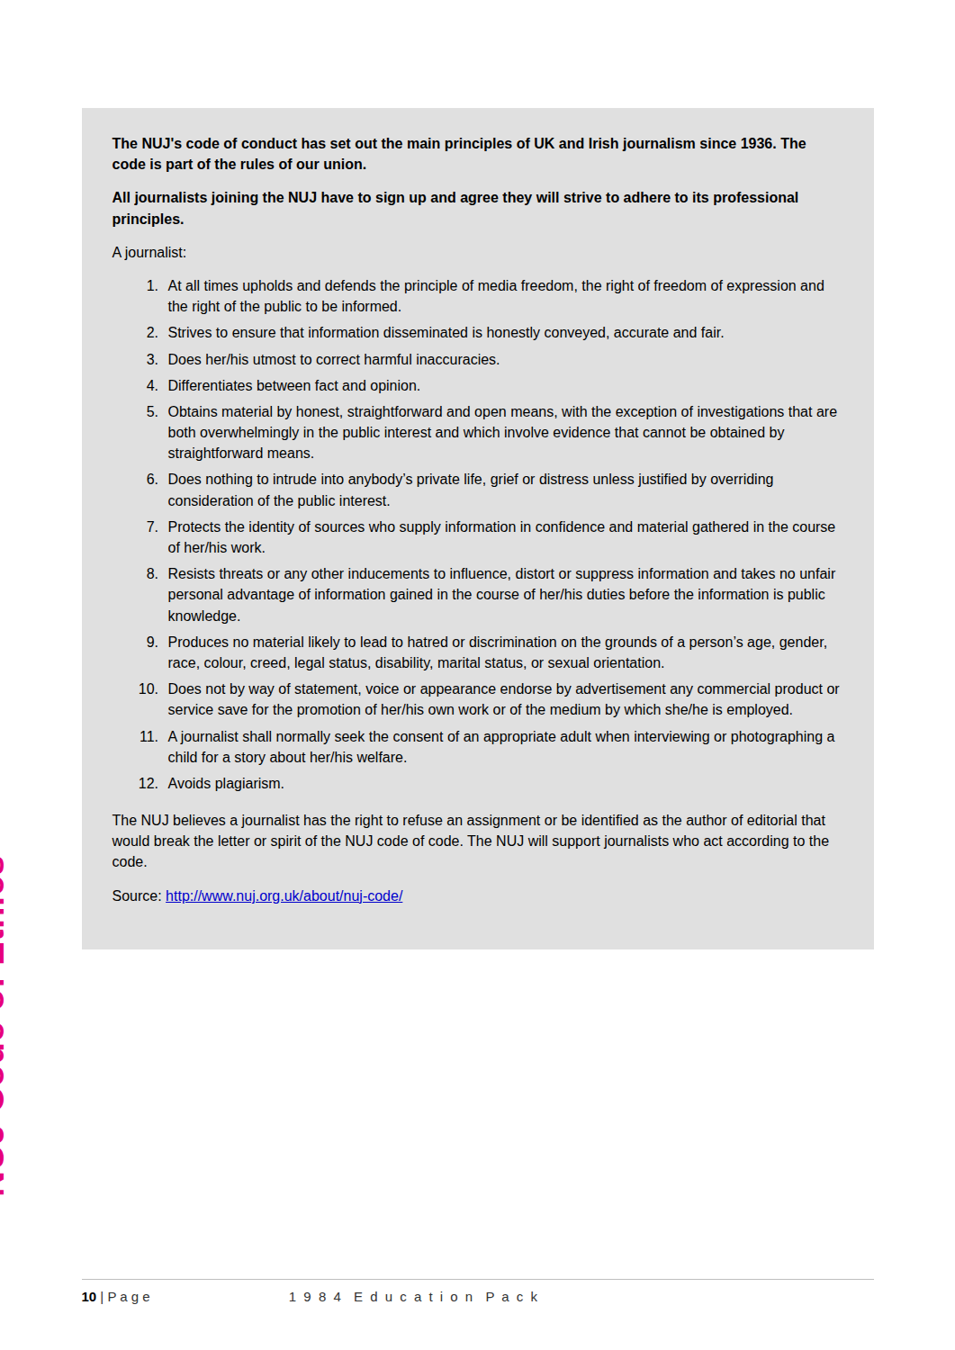NUJ Code of Ethics
The NUJ's code of conduct has set out the main principles of UK and Irish journalism since 1936. The code is part of the rules of our union.
All journalists joining the NUJ have to sign up and agree they will strive to adhere to its professional principles.
A journalist:
At all times upholds and defends the principle of media freedom, the right of freedom of expression and the right of the public to be informed.
Strives to ensure that information disseminated is honestly conveyed, accurate and fair.
Does her/his utmost to correct harmful inaccuracies.
Differentiates between fact and opinion.
Obtains material by honest, straightforward and open means, with the exception of investigations that are both overwhelmingly in the public interest and which involve evidence that cannot be obtained by straightforward means.
Does nothing to intrude into anybody’s private life, grief or distress unless justified by overriding consideration of the public interest.
Protects the identity of sources who supply information in confidence and material gathered in the course of her/his work.
Resists threats or any other inducements to influence, distort or suppress information and takes no unfair personal advantage of information gained in the course of her/his duties before the information is public knowledge.
Produces no material likely to lead to hatred or discrimination on the grounds of a person’s age, gender, race, colour, creed, legal status, disability, marital status, or sexual orientation.
Does not by way of statement, voice or appearance endorse by advertisement any commercial product or service save for the promotion of her/his own work or of the medium by which she/he is employed.
A journalist shall normally seek the consent of an appropriate adult when interviewing or photographing a child for a story about her/his welfare.
Avoids plagiarism.
The NUJ believes a journalist has the right to refuse an assignment or be identified as the author of editorial that would break the letter or spirit of the NUJ code of code. The NUJ will support journalists who act according to the code.
Source: http://www.nuj.org.uk/about/nuj-code/
10 | P a g e 1 9 8 4 E d u c a t i o n P a c k